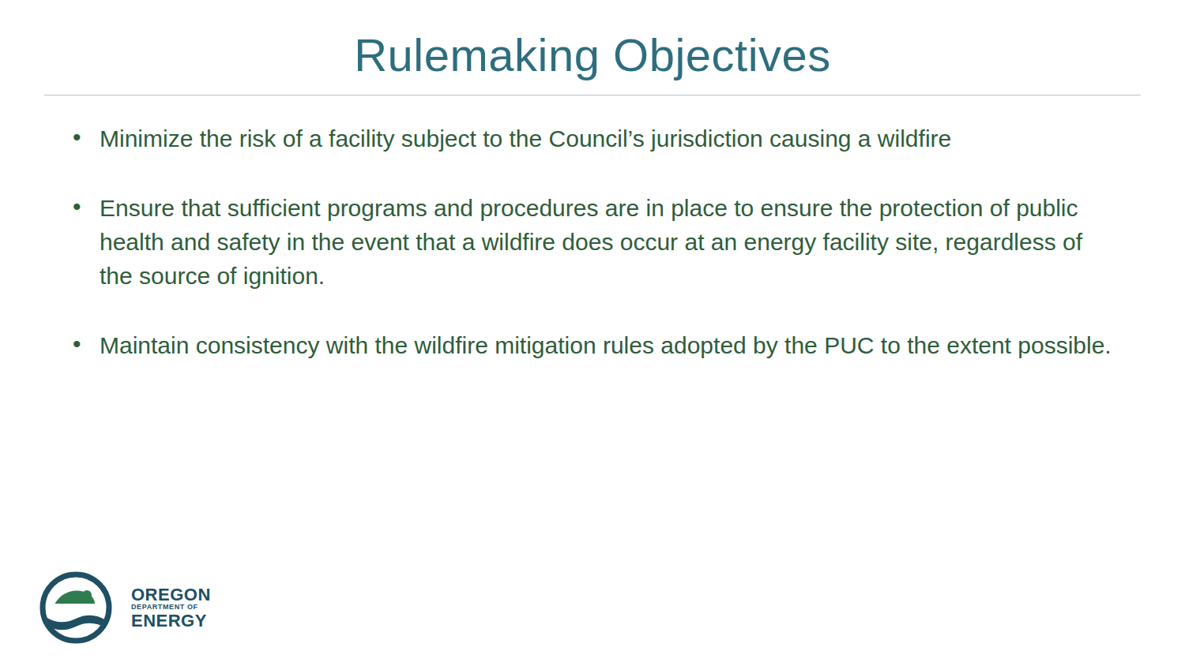Rulemaking Objectives
Minimize the risk of a facility subject to the Council’s jurisdiction causing a wildfire
Ensure that sufficient programs and procedures are in place to ensure the protection of public health and safety in the event that a wildfire does occur at an energy facility site, regardless of the source of ignition.
Maintain consistency with the wildfire mitigation rules adopted by the PUC to the extent possible.
OREGON DEPARTMENT OF ENERGY